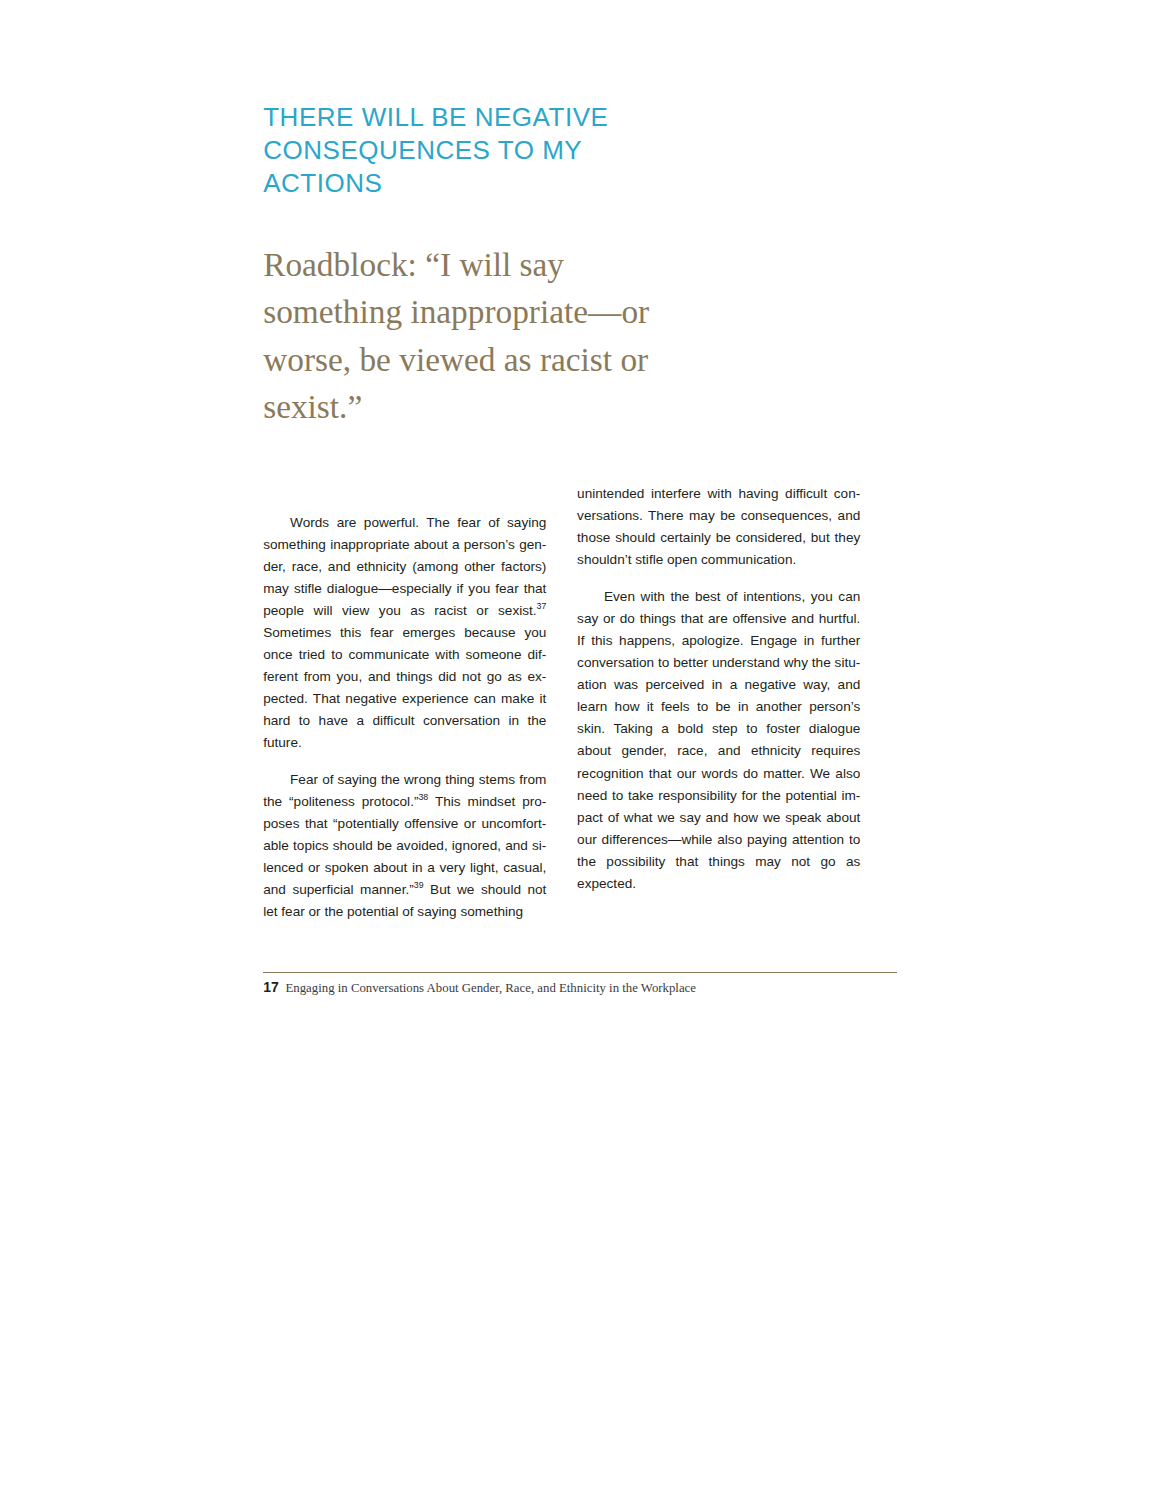There will be negative
consequences to my actions
Roadblock: “I will say something inappropriate—or worse, be viewed as racist or sexist.”
Words are powerful. The fear of saying something inappropriate about a person’s gender, race, and ethnicity (among other factors) may stifle dialogue—especially if you fear that people will view you as racist or sexist.37 Sometimes this fear emerges because you once tried to communicate with someone different from you, and things did not go as expected. That negative experience can make it hard to have a difficult conversation in the future.
Fear of saying the wrong thing stems from the “politeness protocol.”38 This mindset proposes that “potentially offensive or uncomfortable topics should be avoided, ignored, and silenced or spoken about in a very light, casual, and superficial manner.”39 But we should not let fear or the potential of saying something
unintended interfere with having difficult conversations. There may be consequences, and those should certainly be considered, but they shouldn’t stifle open communication.
Even with the best of intentions, you can say or do things that are offensive and hurtful. If this happens, apologize. Engage in further conversation to better understand why the situation was perceived in a negative way, and learn how it feels to be in another person’s skin. Taking a bold step to foster dialogue about gender, race, and ethnicity requires recognition that our words do matter. We also need to take responsibility for the potential impact of what we say and how we speak about our differences—while also paying attention to the possibility that things may not go as expected.
17 Engaging in Conversations About Gender, Race, and Ethnicity in the Workplace